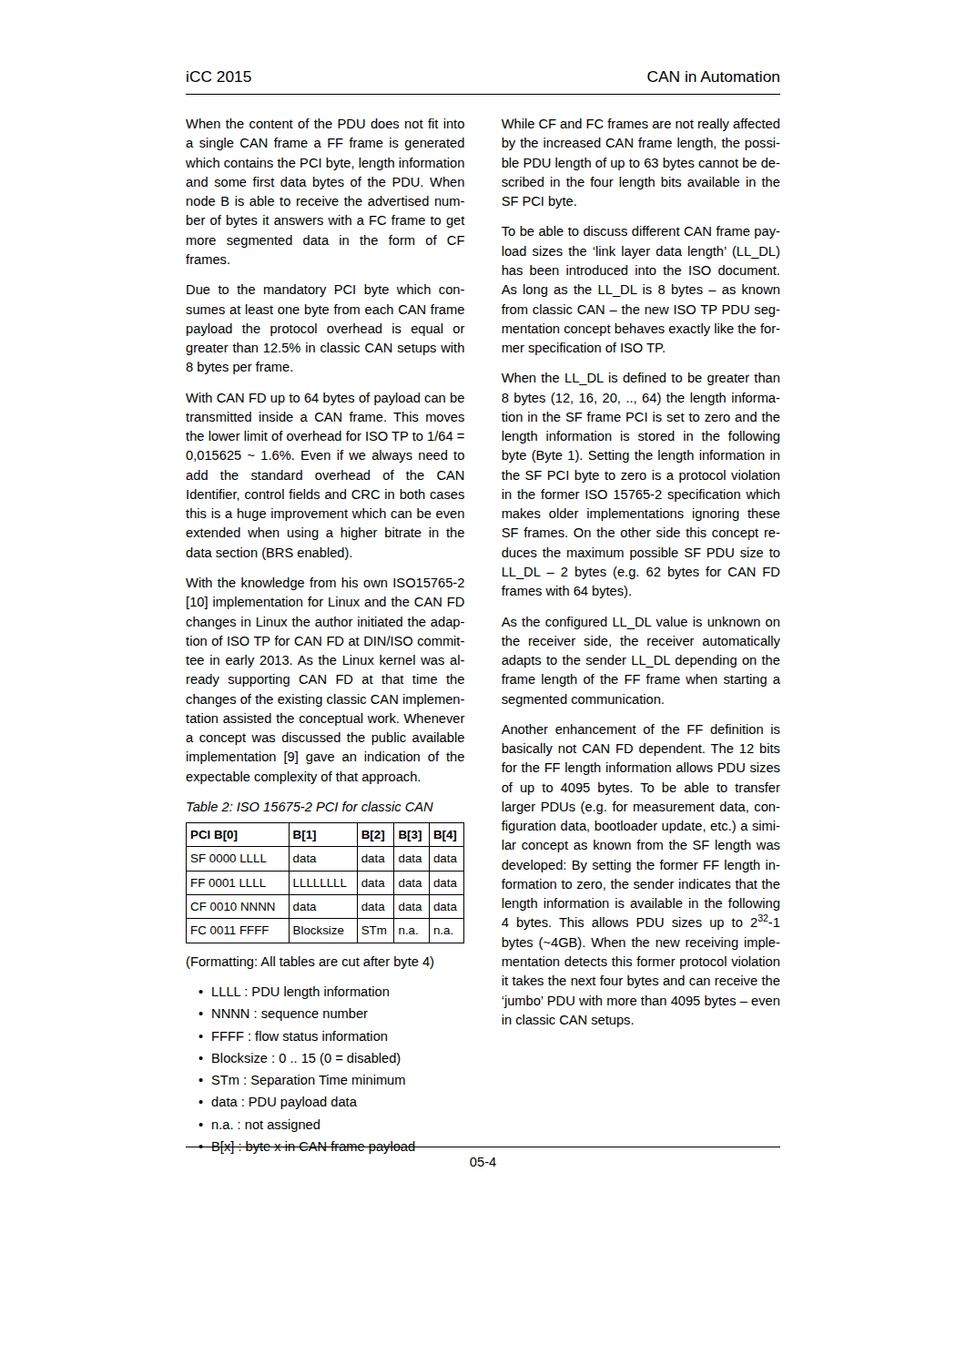iCC 2015
CAN in Automation
When the content of the PDU does not fit into a single CAN frame a FF frame is generated which contains the PCI byte, length information and some first data bytes of the PDU. When node B is able to receive the advertised number of bytes it answers with a FC frame to get more segmented data in the form of CF frames.
Due to the mandatory PCI byte which consumes at least one byte from each CAN frame payload the protocol overhead is equal or greater than 12.5% in classic CAN setups with 8 bytes per frame.
With CAN FD up to 64 bytes of payload can be transmitted inside a CAN frame. This moves the lower limit of overhead for ISO TP to 1/64 = 0,015625 ~ 1.6%. Even if we always need to add the standard overhead of the CAN Identifier, control fields and CRC in both cases this is a huge improvement which can be even extended when using a higher bitrate in the data section (BRS enabled).
With the knowledge from his own ISO15765-2 [10] implementation for Linux and the CAN FD changes in Linux the author initiated the adaption of ISO TP for CAN FD at DIN/ISO committee in early 2013. As the Linux kernel was already supporting CAN FD at that time the changes of the existing classic CAN implementation assisted the conceptual work. Whenever a concept was discussed the public available implementation [9] gave an indication of the expectable complexity of that approach.
Table 2: ISO 15675-2 PCI for classic CAN
| PCI B[0] | B[1] | B[2] | B[3] | B[4] |
| --- | --- | --- | --- | --- |
| SF 0000 LLLL | data | data | data | data |
| FF 0001 LLLL | LLLLLLLL | data | data | data |
| CF 0010 NNNN | data | data | data | data |
| FC 0011 FFFF | Blocksize | STm | n.a. | n.a. |
(Formatting: All tables are cut after byte 4)
LLLL : PDU length information
NNNN : sequence number
FFFF : flow status information
Blocksize : 0 .. 15 (0 = disabled)
STm : Separation Time minimum
data : PDU payload data
n.a. : not assigned
B[x] : byte x in CAN frame payload
While CF and FC frames are not really affected by the increased CAN frame length, the possible PDU length of up to 63 bytes cannot be described in the four length bits available in the SF PCI byte.
To be able to discuss different CAN frame payload sizes the ‘link layer data length’ (LL_DL) has been introduced into the ISO document. As long as the LL_DL is 8 bytes – as known from classic CAN – the new ISO TP PDU segmentation concept behaves exactly like the former specification of ISO TP.
When the LL_DL is defined to be greater than 8 bytes (12, 16, 20, .., 64) the length information in the SF frame PCI is set to zero and the length information is stored in the following byte (Byte 1). Setting the length information in the SF PCI byte to zero is a protocol violation in the former ISO 15765-2 specification which makes older implementations ignoring these SF frames. On the other side this concept reduces the maximum possible SF PDU size to LL_DL – 2 bytes (e.g. 62 bytes for CAN FD frames with 64 bytes).
As the configured LL_DL value is unknown on the receiver side, the receiver automatically adapts to the sender LL_DL depending on the frame length of the FF frame when starting a segmented communication.
Another enhancement of the FF definition is basically not CAN FD dependent. The 12 bits for the FF length information allows PDU sizes of up to 4095 bytes. To be able to transfer larger PDUs (e.g. for measurement data, configuration data, bootloader update, etc.) a similar concept as known from the SF length was developed: By setting the former FF length information to zero, the sender indicates that the length information is available in the following 4 bytes. This allows PDU sizes up to 232-1 bytes (~4GB). When the new receiving implementation detects this former protocol violation it takes the next four bytes and can receive the ‘jumbo’ PDU with more than 4095 bytes – even in classic CAN setups.
05-4